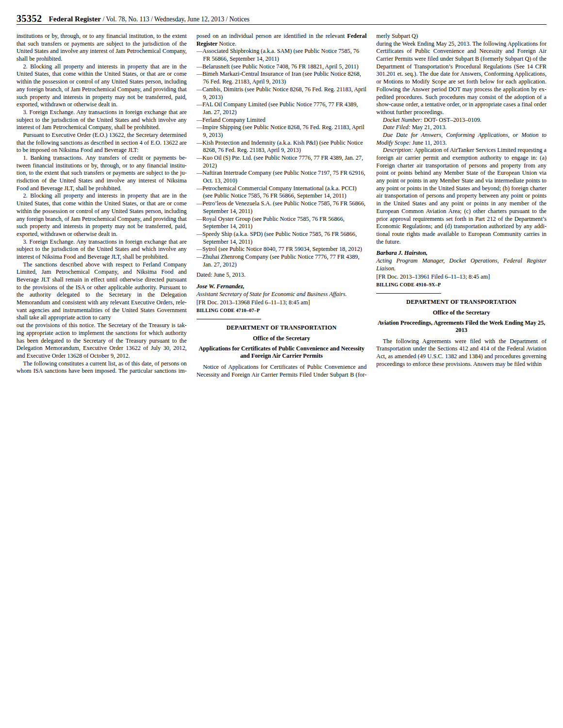35352
Federal Register / Vol. 78, No. 113 / Wednesday, June 12, 2013 / Notices
institutions or by, through, or to any financial institution, to the extent that such transfers or payments are subject to the jurisdiction of the United States and involve any interest of Jam Petrochemical Company, shall be prohibited.
2. Blocking all property and interests in property that are in the United States, that come within the United States, or that are or come within the possession or control of any United States person, including any foreign branch, of Jam Petrochemical Company, and providing that such property and interests in property may not be transferred, paid, exported, withdrawn or otherwise dealt in.
3. Foreign Exchange. Any transactions in foreign exchange that are subject to the jurisdiction of the United States and which involve any interest of Jam Petrochemical Company, shall be prohibited.
Pursuant to Executive Order (E.O.) 13622, the Secretary determined that the following sanctions as described in section 4 of E.O. 13622 are to be imposed on Niksima Food and Beverage JLT:
1. Banking transactions. Any transfers of credit or payments between financial institutions or by, through, or to any financial institution, to the extent that such transfers or payments are subject to the jurisdiction of the United States and involve any interest of Niksima Food and Beverage JLT, shall be prohibited.
2. Blocking all property and interests in property that are in the United States, that come within the United States, or that are or come within the possession or control of any United States person, including any foreign branch, of Jam Petrochemical Company, and providing that such property and interests in property may not be transferred, paid, exported, withdrawn or otherwise dealt in.
3. Foreign Exchange. Any transactions in foreign exchange that are subject to the jurisdiction of the United States and which involve any interest of Niksima Food and Beverage JLT, shall be prohibited.
The sanctions described above with respect to Ferland Company Limited, Jam Petrochemical Company, and Niksima Food and Beverage JLT shall remain in effect until otherwise directed pursuant to the provisions of the ISA or other applicable authority. Pursuant to the authority delegated to the Secretary in the Delegation Memorandum and consistent with any relevant Executive Orders, relevant agencies and instrumentalities of the United States Government shall take all appropriate action to carry
out the provisions of this notice. The Secretary of the Treasury is taking appropriate action to implement the sanctions for which authority has been delegated to the Secretary of the Treasury pursuant to the Delegation Memorandum, Executive Order 13622 of July 30, 2012, and Executive Order 13628 of October 9, 2012.
The following constitutes a current list, as of this date, of persons on whom ISA sanctions have been imposed. The particular sanctions imposed on an individual person are identified in the relevant Federal Register Notice.
—Associated Shipbroking (a.k.a. SAM) (see Public Notice 7585, 76 FR 56866, September 14, 2011)
—Belarusneft (see Public Notice 7408, 76 FR 18821, April 5, 2011)
—Bimeh Markazi-Central Insurance of Iran (see Public Notice 8268, 76 Fed. Reg. 21183, April 9, 2013)
—Cambis, Dimitris (see Public Notice 8268, 76 Fed. Reg. 21183, April 9, 2013)
—FAL Oil Company Limited (see Public Notice 7776, 77 FR 4389, Jan. 27, 2012)
—Ferland Company Limited
—Impire Shipping (see Public Notice 8268, 76 Fed. Reg. 21183, April 9, 2013)
—Kish Protection and Indemnity (a.k.a. Kish P&I) (see Public Notice 8268, 76 Fed. Reg. 21183, April 9, 2013)
—Kuo Oil (S) Pte. Ltd. (see Public Notice 7776, 77 FR 4389, Jan. 27, 2012)
—Naftiran Intertrade Company (see Public Notice 7197, 75 FR 62916, Oct. 13, 2010)
—Petrochemical Commercial Company International (a.k.a. PCCI) (see Public Notice 7585, 76 FR 56866, September 14, 2011)
—Petro’leos de Venezuela S.A. (see Public Notice 7585, 76 FR 56866, September 14, 2011)
—Royal Oyster Group (see Public Notice 7585, 76 FR 56866, September 14, 2011)
—Speedy Ship (a.k.a. SPD) (see Public Notice 7585, 76 FR 56866, September 14, 2011)
—Sytrol (see Public Notice 8040, 77 FR 59034, September 18, 2012)
—Zhuhai Zhenrong Company (see Public Notice 7776, 77 FR 4389, Jan. 27, 2012)
Dated: June 5, 2013.
Jose W. Fernandez,
Assistant Secretary of State for Economic and Business Affairs.
[FR Doc. 2013–13968 Filed 6–11–13; 8:45 am]
BILLING CODE 4710–07–P
DEPARTMENT OF TRANSPORTATION
Office of the Secretary
Applications for Certificates of Public Convenience and Necessity and Foreign Air Carrier Permits
Notice of Applications for Certificates of Public Convenience and Necessity and Foreign Air Carrier Permits Filed Under Subpart B (formerly Subpart Q)
during the Week Ending May 25, 2013. The following Applications for Certificates of Public Convenience and Necessity and Foreign Air Carrier Permits were filed under Subpart B (formerly Subpart Q) of the Department of Transportation’s Procedural Regulations (See 14 CFR 301.201 et. seq.). The due date for Answers, Conforming Applications, or Motions to Modify Scope are set forth below for each application. Following the Answer period DOT may process the application by expedited procedures. Such procedures may consist of the adoption of a show-cause order, a tentative order, or in appropriate cases a final order without further proceedings.
Docket Number: DOT- OST–2013–0109.
Date Filed: May 21, 2013.
Due Date for Answers, Conforming Applications, or Motion to Modify Scope: June 11, 2013.
Description: Application of AirTanker Services Limited requesting a foreign air carrier permit and exemption authority to engage in: (a) Foreign charter air transportation of persons and property from any point or points behind any Member State of the European Union via any point or points in any Member State and via intermediate points to any point or points in the United States and beyond; (b) foreign charter air transportation of persons and property between any point or points in the United States and any point or points in any member of the European Common Aviation Area; (c) other charters pursuant to the prior approval requirements set forth in Part 212 of the Department’s Economic Regulations; and (d) transportation authorized by any additional route rights made available to European Community carries in the future.
Barbara J. Hairston,
Acting Program Manager, Docket Operations, Federal Register Liaison.
[FR Doc. 2013–13961 Filed 6–11–13; 8:45 am]
BILLING CODE 4910–9X–P
DEPARTMENT OF TRANSPORTATION
Office of the Secretary
Aviation Proceedings, Agreements Filed the Week Ending May 25, 2013
The following Agreements were filed with the Department of Transportation under the Sections 412 and 414 of the Federal Aviation Act, as amended (49 U.S.C. 1382 and 1384) and procedures governing proceedings to enforce these provisions. Answers may be filed within